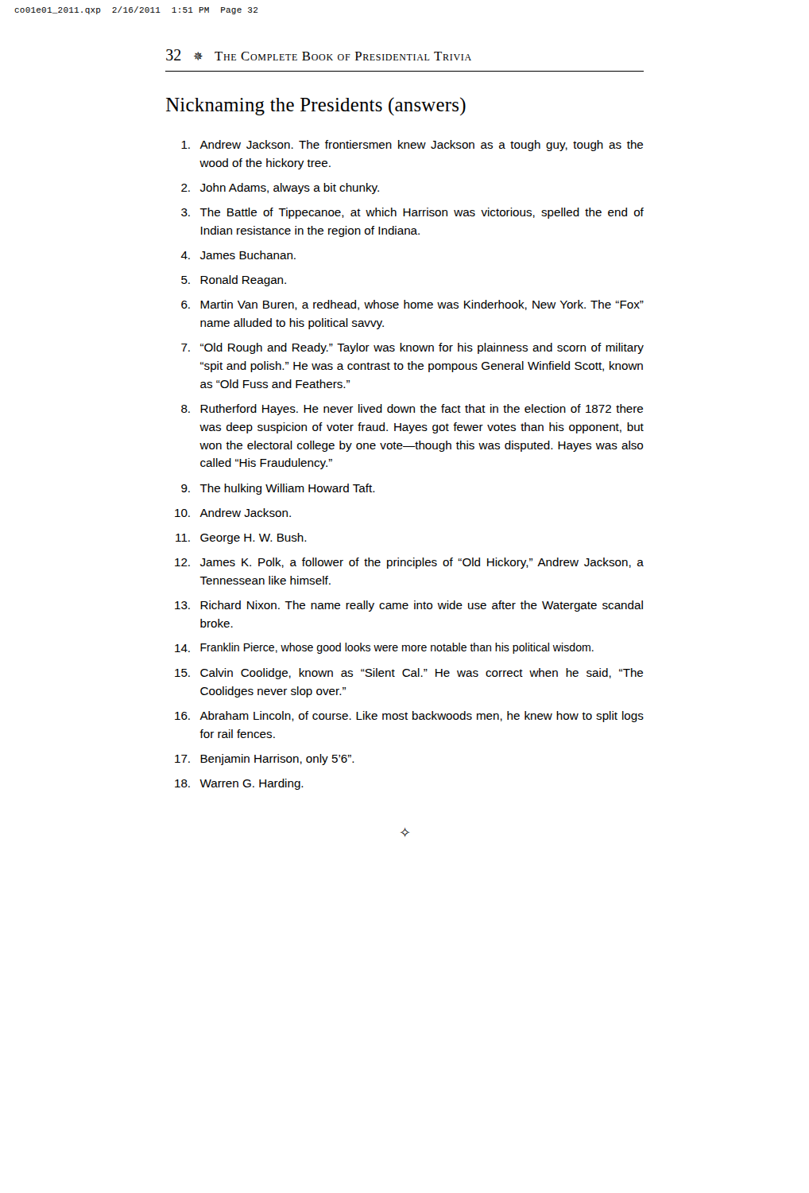co01e01_2011.qxp 2/16/2011 1:51 PM Page 32
32 ✵ The Complete Book of Presidential Trivia
Nicknaming the Presidents (answers)
1. Andrew Jackson. The frontiersmen knew Jackson as a tough guy, tough as the wood of the hickory tree.
2. John Adams, always a bit chunky.
3. The Battle of Tippecanoe, at which Harrison was victorious, spelled the end of Indian resistance in the region of Indiana.
4. James Buchanan.
5. Ronald Reagan.
6. Martin Van Buren, a redhead, whose home was Kinderhook, New York. The “Fox” name alluded to his political savvy.
7.“Old Rough and Ready.” Taylor was known for his plainness and scorn of military “spit and polish.” He was a contrast to the pompous General Winfield Scott, known as “Old Fuss and Feathers.”
8. Rutherford Hayes. He never lived down the fact that in the election of 1872 there was deep suspicion of voter fraud. Hayes got fewer votes than his opponent, but won the electoral college by one vote—though this was disputed. Hayes was also called “His Fraudulency.”
9. The hulking William Howard Taft.
10. Andrew Jackson.
11. George H. W. Bush.
12. James K. Polk, a follower of the principles of “Old Hickory,” Andrew Jackson, a Tennessean like himself.
13. Richard Nixon. The name really came into wide use after the Watergate scandal broke.
14. Franklin Pierce, whose good looks were more notable than his political wisdom.
15. Calvin Coolidge, known as “Silent Cal.” He was correct when he said, “The Coolidges never slop over.”
16. Abraham Lincoln, of course. Like most backwoods men, he knew how to split logs for rail fences.
17. Benjamin Harrison, only 5’6”.
18. Warren G. Harding.
✧